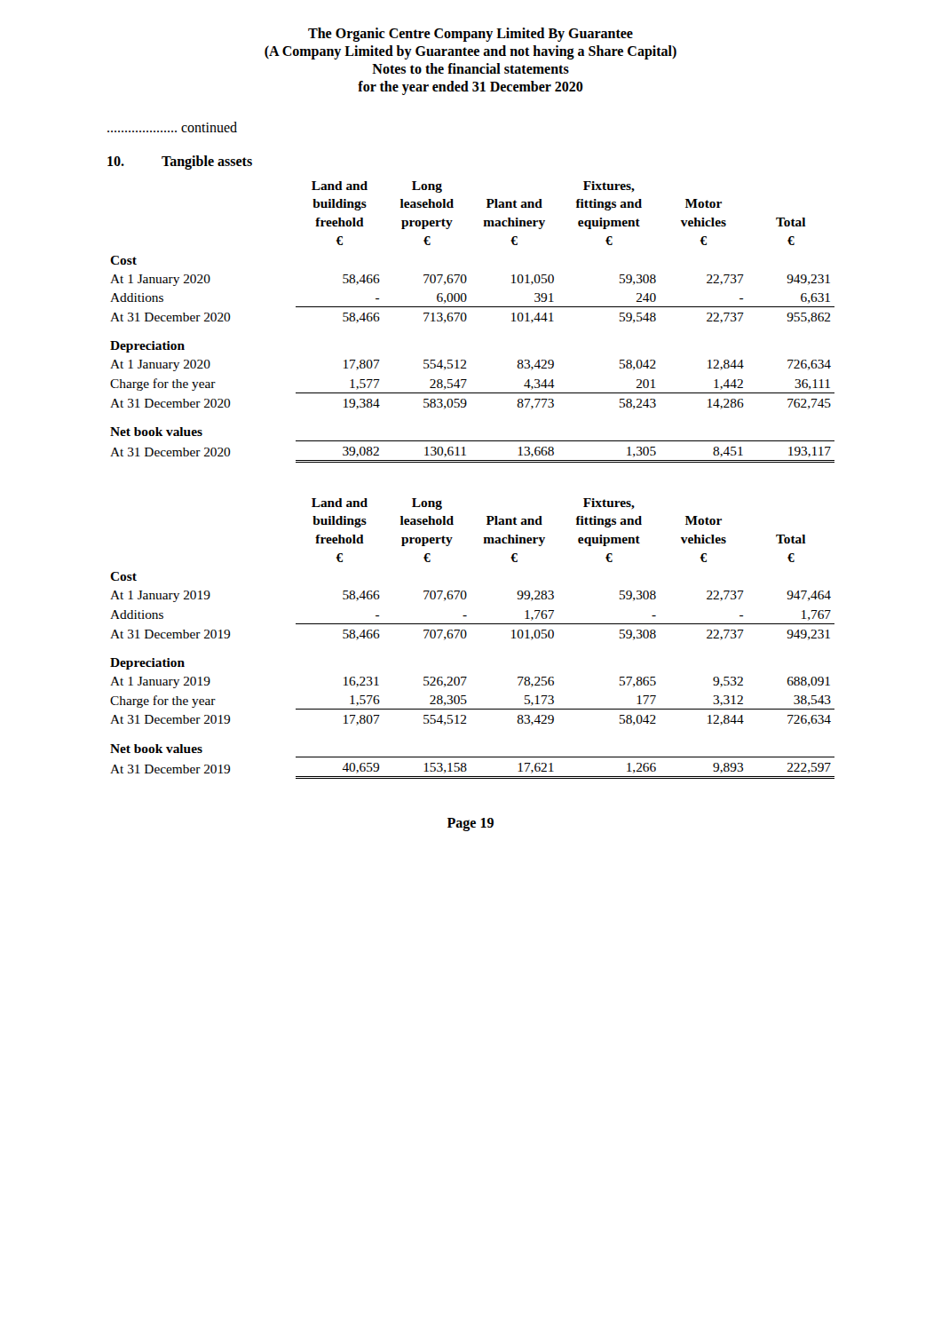The Organic Centre Company Limited By Guarantee
(A Company Limited by Guarantee and not having a Share Capital)
Notes to the financial statements
for the year ended 31 December 2020
.................... continued
10. Tangible assets
| | Land and | Long | | Fixtures, | | |
| --- | --- | --- | --- | --- | --- | --- |
| | buildings | leasehold | Plant and | fittings and | Motor | |
| | freehold | property | machinery | equipment | vehicles | Total |
| | € | € | € | € | € | € |
| Cost | |
| At 1 January 2020 | 58,466 | 707,670 | 101,050 | 59,308 | 22,737 | 949,231 |
| Additions | - | 6,000 | 391 | 240 | - | 6,631 |
| At 31 December 2020 | 58,466 | 713,670 | 101,441 | 59,548 | 22,737 | 955,862 |
| Depreciation | |
| At 1 January 2020 | 17,807 | 554,512 | 83,429 | 58,042 | 12,844 | 726,634 |
| Charge for the year | 1,577 | 28,547 | 4,344 | 201 | 1,442 | 36,111 |
| At 31 December 2020 | 19,384 | 583,059 | 87,773 | 58,243 | 14,286 | 762,745 |
| Net book values | |
| At 31 December 2020 | 39,082 | 130,611 | 13,668 | 1,305 | 8,451 | 193,117 |
| | Land and | Long | | Fixtures, | | |
| --- | --- | --- | --- | --- | --- | --- |
| | buildings | leasehold | Plant and | fittings and | Motor | |
| | freehold | property | machinery | equipment | vehicles | Total |
| | € | € | € | € | € | € |
| Cost | |
| At 1 January 2019 | 58,466 | 707,670 | 99,283 | 59,308 | 22,737 | 947,464 |
| Additions | - | - | 1,767 | - | - | 1,767 |
| At 31 December 2019 | 58,466 | 707,670 | 101,050 | 59,308 | 22,737 | 949,231 |
| Depreciation | |
| At 1 January 2019 | 16,231 | 526,207 | 78,256 | 57,865 | 9,532 | 688,091 |
| Charge for the year | 1,576 | 28,305 | 5,173 | 177 | 3,312 | 38,543 |
| At 31 December 2019 | 17,807 | 554,512 | 83,429 | 58,042 | 12,844 | 726,634 |
| Net book values | |
| At 31 December 2019 | 40,659 | 153,158 | 17,621 | 1,266 | 9,893 | 222,597 |
Page 19